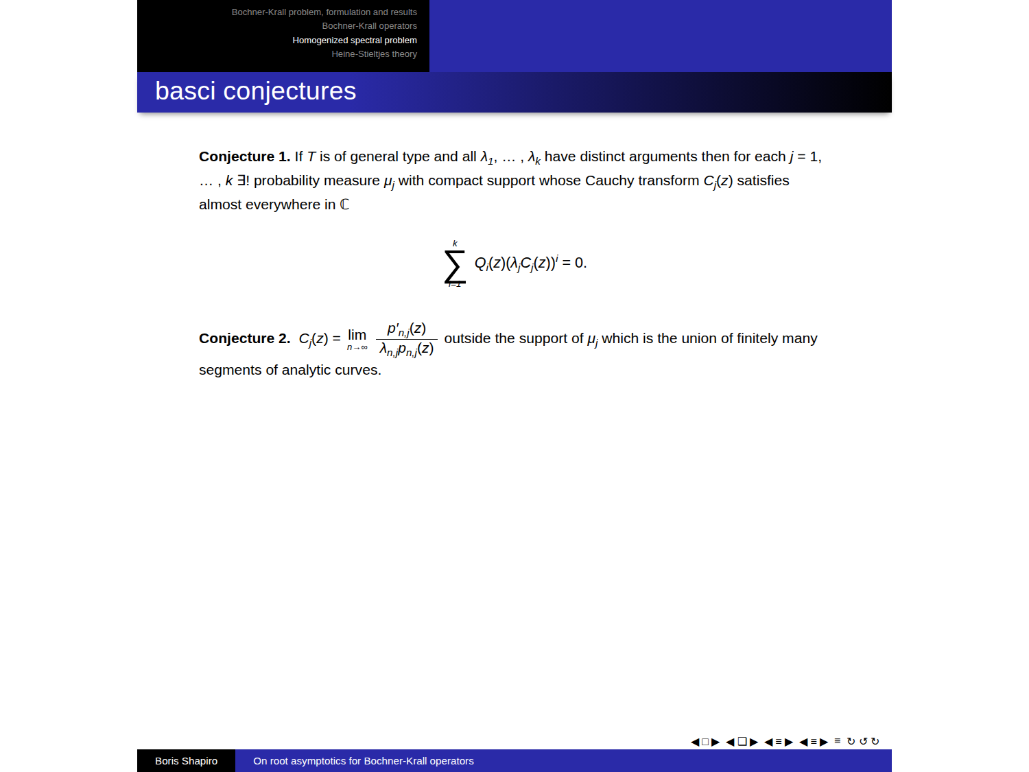Bochner-Krall problem, formulation and results
Bochner-Krall operators
Homogenized spectral problem
Heine-Stieltjes theory
basci conjectures
Conjecture 1. If T is of general type and all λ1, … , λk have distinct arguments then for each j = 1, … , k ∃! probability measure μj with compact support whose Cauchy transform Cj(z) satisfies almost everywhere in ℂ
k ∑ i=1 Qi(z)(λjCj(z))i = 0.
Conjecture 2. Cj(z) = lim n→∞ p′n,j(z) λn,jpn,j(z) outside the support of μj which is the union of finitely many segments of analytic curves.
◀ □ ▶ ◀ ❑ ▶ ◀ ≡ ▶ ◀ ≡ ▶ ≡ ↻ ↺ ↻
Boris Shapiro
On root asymptotics for Bochner-Krall operators